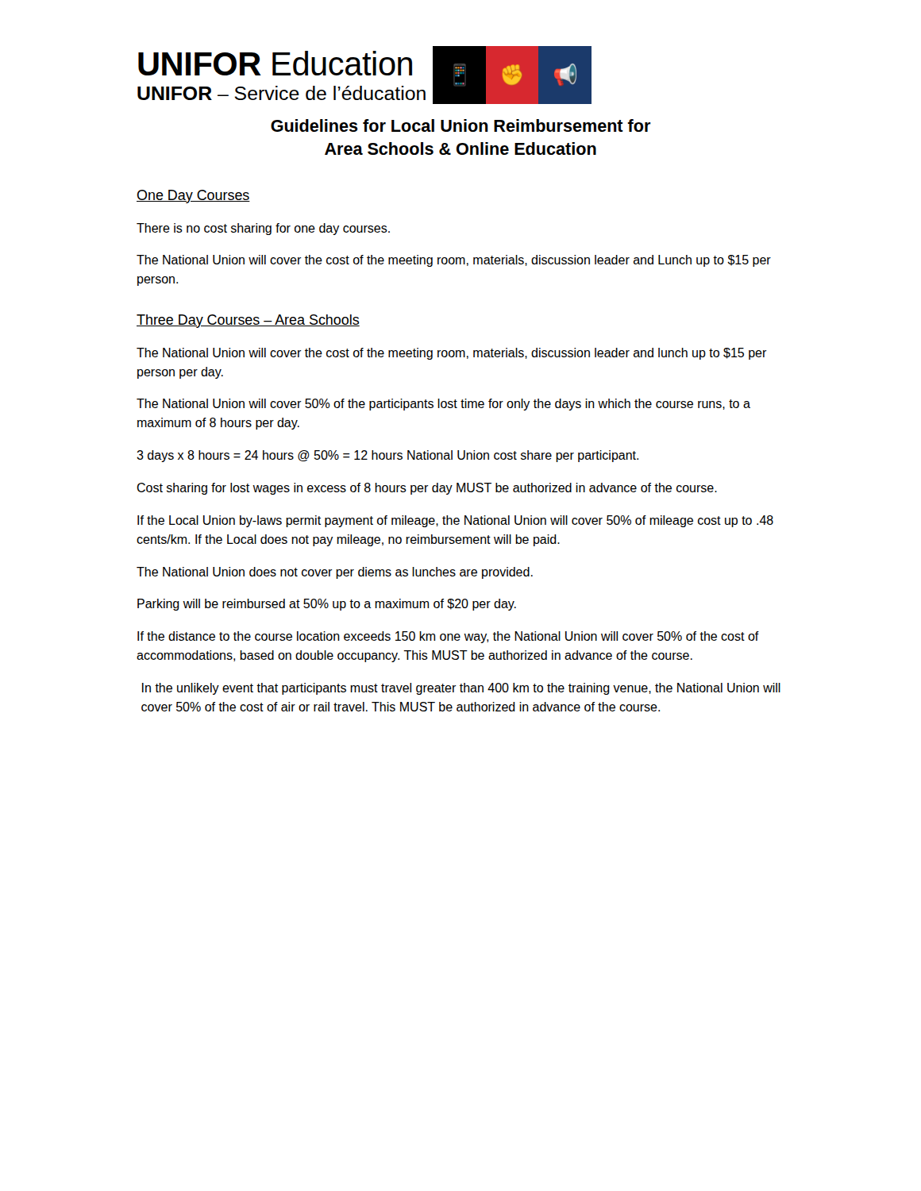UNIFOR Education
UNIFOR – Service de l’éducation
📱
✊
📢
Guidelines for Local Union Reimbursement for
Area Schools & Online Education
One Day Courses
There is no cost sharing for one day courses.
The National Union will cover the cost of the meeting room, materials, discussion leader and Lunch up to $15 per person.
Three Day Courses – Area Schools
The National Union will cover the cost of the meeting room, materials, discussion leader and lunch up to $15 per person per day.
The National Union will cover 50% of the participants lost time for only the days in which the course runs, to a maximum of 8 hours per day.
3 days x 8 hours = 24 hours @ 50% = 12 hours National Union cost share per participant.
Cost sharing for lost wages in excess of 8 hours per day MUST be authorized in advance of the course.
If the Local Union by-laws permit payment of mileage, the National Union will cover 50% of mileage cost up to .48 cents/km. If the Local does not pay mileage, no reimbursement will be paid.
The National Union does not cover per diems as lunches are provided.
Parking will be reimbursed at 50% up to a maximum of $20 per day.
If the distance to the course location exceeds 150 km one way, the National Union will cover 50% of the cost of accommodations, based on double occupancy. This MUST be authorized in advance of the course.
In the unlikely event that participants must travel greater than 400 km to the training venue, the National Union will cover 50% of the cost of air or rail travel. This MUST be authorized in advance of the course.